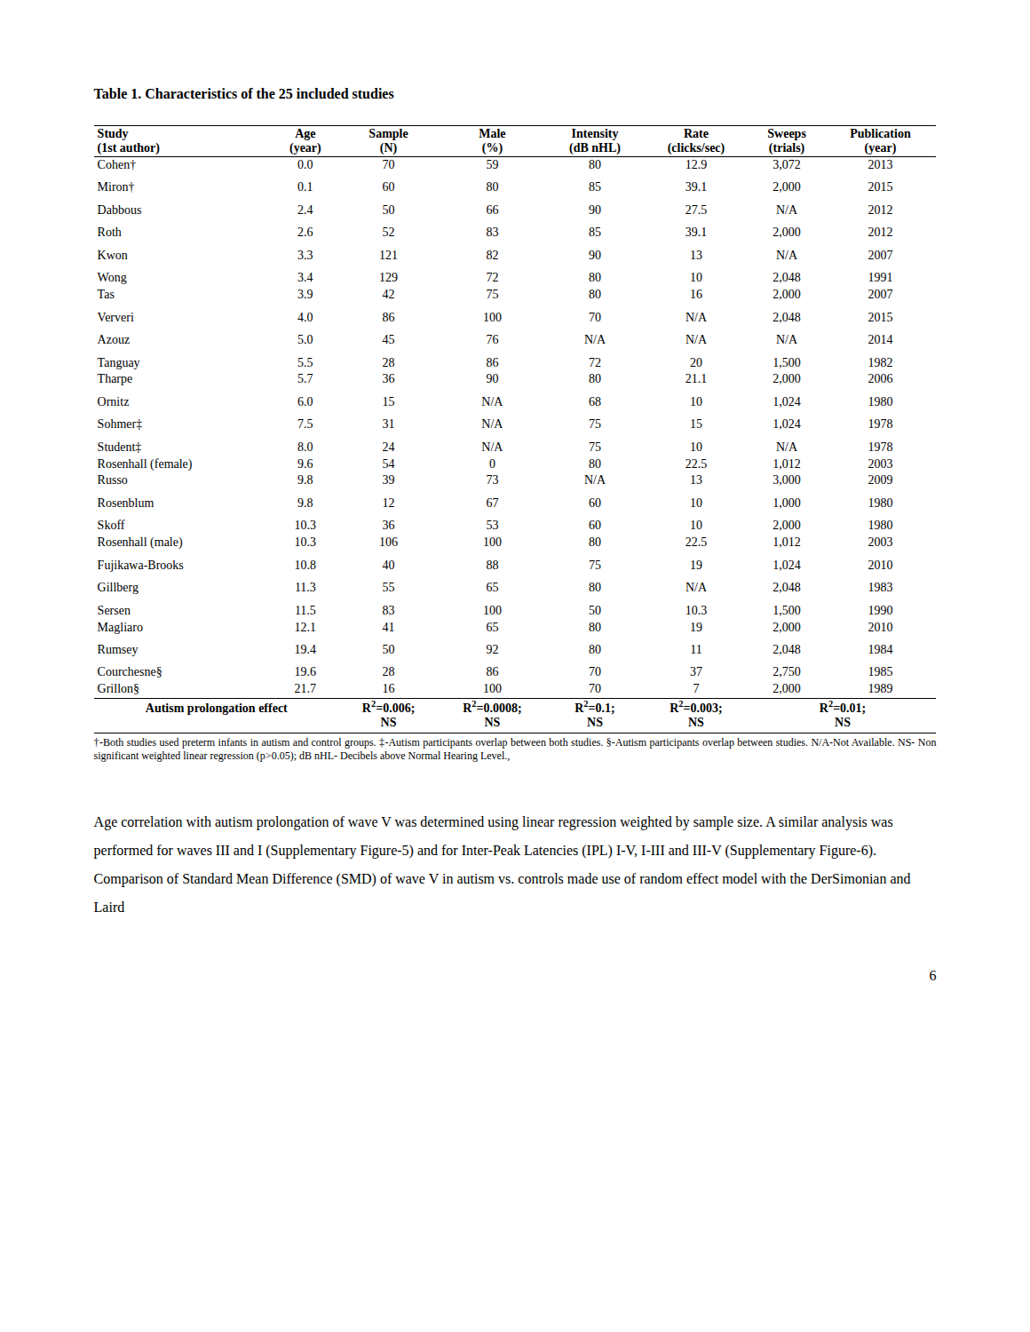Table 1. Characteristics of the 25 included studies
| Study (1st author) | Age (year) | Sample (N) | Male (%) | Intensity (dB nHL) | Rate (clicks/sec) | Sweeps (trials) | Publication (year) |
| --- | --- | --- | --- | --- | --- | --- | --- |
| Cohen† | 0.0 | 70 | 59 | 80 | 12.9 | 3,072 | 2013 |
| Miron† | 0.1 | 60 | 80 | 85 | 39.1 | 2,000 | 2015 |
| Dabbous | 2.4 | 50 | 66 | 90 | 27.5 | N/A | 2012 |
| Roth | 2.6 | 52 | 83 | 85 | 39.1 | 2,000 | 2012 |
| Kwon | 3.3 | 121 | 82 | 90 | 13 | N/A | 2007 |
| Wong | 3.4 | 129 | 72 | 80 | 10 | 2,048 | 1991 |
| Tas | 3.9 | 42 | 75 | 80 | 16 | 2,000 | 2007 |
| Ververi | 4.0 | 86 | 100 | 70 | N/A | 2,048 | 2015 |
| Azouz | 5.0 | 45 | 76 | N/A | N/A | N/A | 2014 |
| Tanguay | 5.5 | 28 | 86 | 72 | 20 | 1,500 | 1982 |
| Tharpe | 5.7 | 36 | 90 | 80 | 21.1 | 2,000 | 2006 |
| Ornitz | 6.0 | 15 | N/A | 68 | 10 | 1,024 | 1980 |
| Sohmer‡ | 7.5 | 31 | N/A | 75 | 15 | 1,024 | 1978 |
| Student‡ | 8.0 | 24 | N/A | 75 | 10 | N/A | 1978 |
| Rosenhall (female) | 9.6 | 54 | 0 | 80 | 22.5 | 1,012 | 2003 |
| Russo | 9.8 | 39 | 73 | N/A | 13 | 3,000 | 2009 |
| Rosenblum | 9.8 | 12 | 67 | 60 | 10 | 1,000 | 1980 |
| Skoff | 10.3 | 36 | 53 | 60 | 10 | 2,000 | 1980 |
| Rosenhall (male) | 10.3 | 106 | 100 | 80 | 22.5 | 1,012 | 2003 |
| Fujikawa-Brooks | 10.8 | 40 | 88 | 75 | 19 | 1,024 | 2010 |
| Gillberg | 11.3 | 55 | 65 | 80 | N/A | 2,048 | 1983 |
| Sersen | 11.5 | 83 | 100 | 50 | 10.3 | 1,500 | 1990 |
| Magliaro | 12.1 | 41 | 65 | 80 | 19 | 2,000 | 2010 |
| Rumsey | 19.4 | 50 | 92 | 80 | 11 | 2,048 | 1984 |
| Courchesne§ | 19.6 | 28 | 86 | 70 | 37 | 2,750 | 1985 |
| Grillon§ | 21.7 | 16 | 100 | 70 | 7 | 2,000 | 1989 |
| Autism prolongation effect | R 2 =0.006; NS | R 2 =0.0008; NS | R 2 =0.1; NS | R 2 =0.003; NS | R 2 =0.01; NS |
†-Both studies used preterm infants in autism and control groups. ‡-Autism participants overlap between both studies. §-Autism participants overlap between studies. N/A-Not Available. NS- Non significant weighted linear regression (p>0.05); dB nHL- Decibels above Normal Hearing Level.,
Age correlation with autism prolongation of wave V was determined using linear regression weighted by sample size. A similar analysis was performed for waves III and I (Supplementary Figure-5) and for Inter-Peak Latencies (IPL) I-V, I-III and III-V (Supplementary Figure-6). Comparison of Standard Mean Difference (SMD) of wave V in autism vs. controls made use of random effect model with the DerSimonian and Laird
6